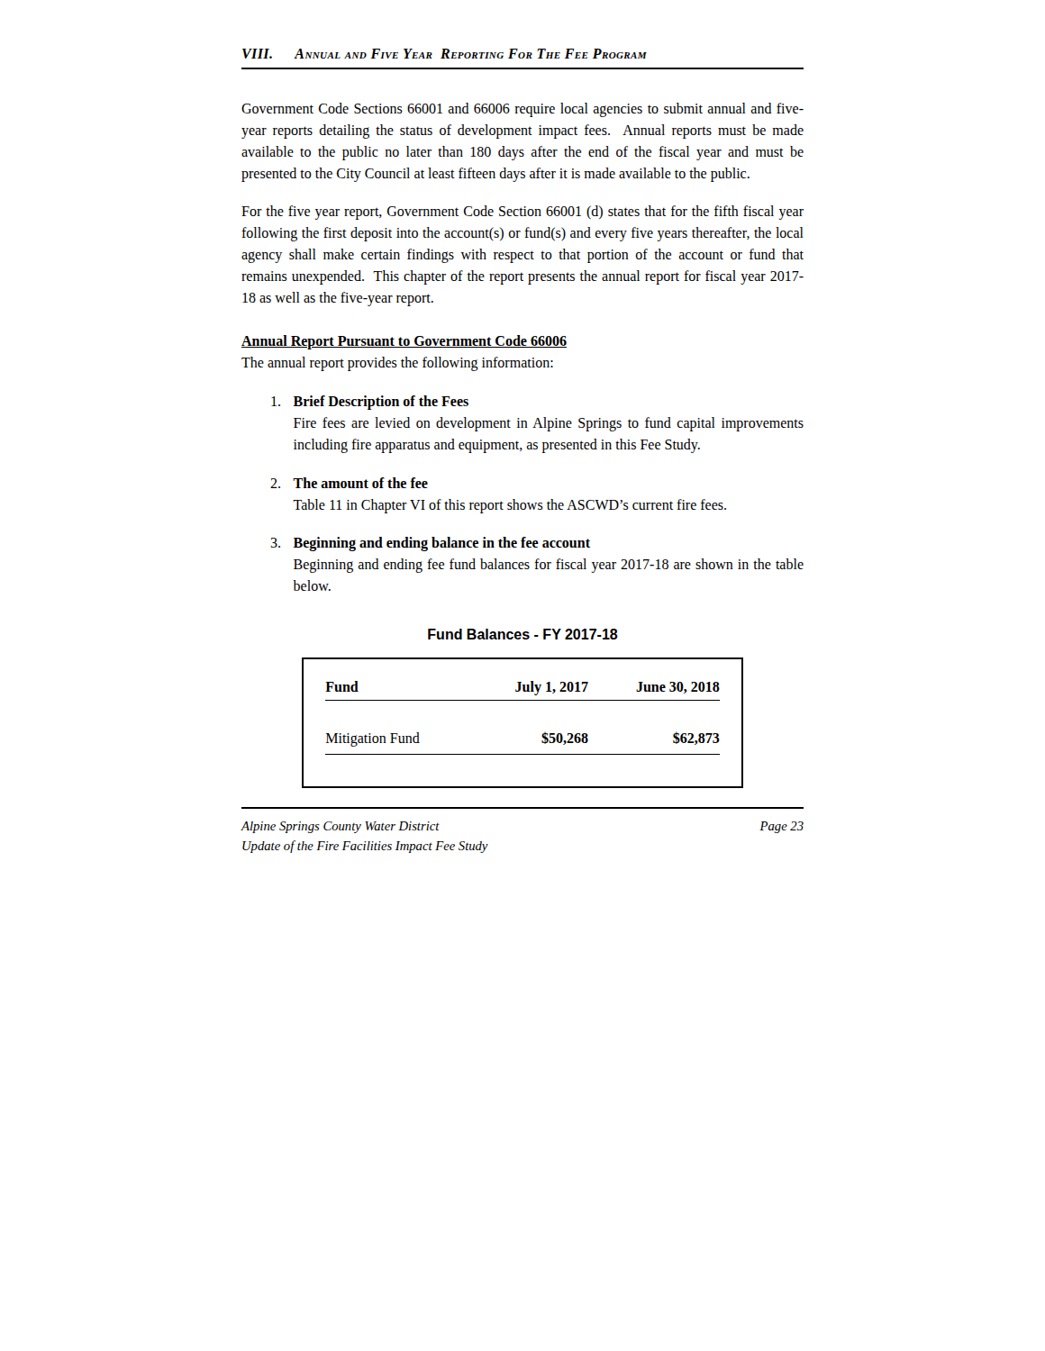VIII. Annual and Five Year Reporting For The Fee Program
Government Code Sections 66001 and 66006 require local agencies to submit annual and five-year reports detailing the status of development impact fees. Annual reports must be made available to the public no later than 180 days after the end of the fiscal year and must be presented to the City Council at least fifteen days after it is made available to the public.
For the five year report, Government Code Section 66001 (d) states that for the fifth fiscal year following the first deposit into the account(s) or fund(s) and every five years thereafter, the local agency shall make certain findings with respect to that portion of the account or fund that remains unexpended. This chapter of the report presents the annual report for fiscal year 2017-18 as well as the five-year report.
Annual Report Pursuant to Government Code 66006
The annual report provides the following information:
Brief Description of the Fees
Fire fees are levied on development in Alpine Springs to fund capital improvements including fire apparatus and equipment, as presented in this Fee Study.
The amount of the fee
Table 11 in Chapter VI of this report shows the ASCWD’s current fire fees.
Beginning and ending balance in the fee account
Beginning and ending fee fund balances for fiscal year 2017-18 are shown in the table below.
Fund Balances - FY 2017-18
| Fund | July 1, 2017 | June 30, 2018 |
| --- | --- | --- |
| Mitigation Fund | $50,268 | $62,873 |
Alpine Springs County Water District
Update of the Fire Facilities Impact Fee Study
Page 23